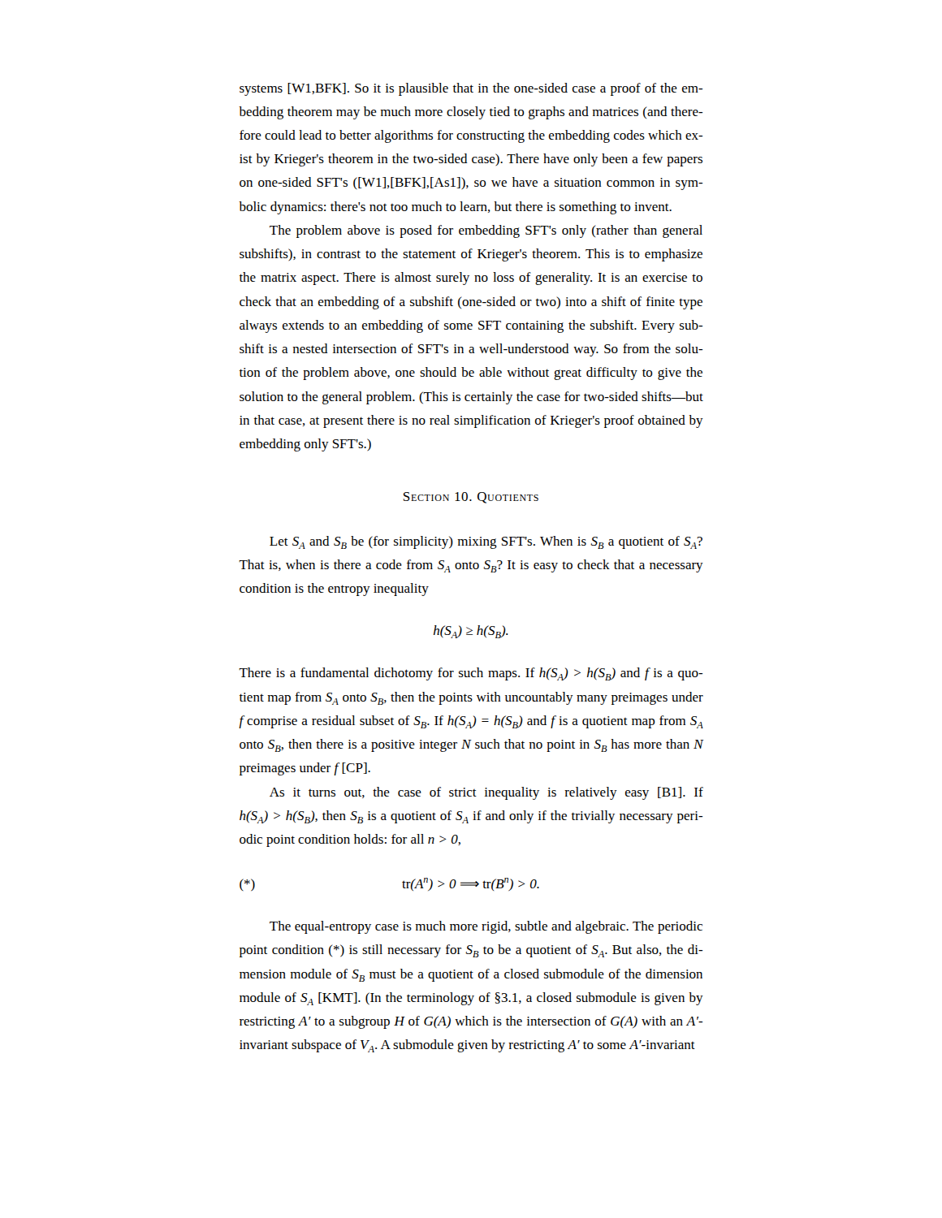systems [W1,BFK]. So it is plausible that in the one-sided case a proof of the embedding theorem may be much more closely tied to graphs and matrices (and therefore could lead to better algorithms for constructing the embedding codes which exist by Krieger's theorem in the two-sided case). There have only been a few papers on one-sided SFT's ([W1],[BFK],[As1]), so we have a situation common in symbolic dynamics: there's not too much to learn, but there is something to invent.
The problem above is posed for embedding SFT's only (rather than general subshifts), in contrast to the statement of Krieger's theorem. This is to emphasize the matrix aspect. There is almost surely no loss of generality. It is an exercise to check that an embedding of a subshift (one-sided or two) into a shift of finite type always extends to an embedding of some SFT containing the subshift. Every subshift is a nested intersection of SFT's in a well-understood way. So from the solution of the problem above, one should be able without great difficulty to give the solution to the general problem. (This is certainly the case for two-sided shifts—but in that case, at present there is no real simplification of Krieger's proof obtained by embedding only SFT's.)
Section 10. Quotients
Let SA and SB be (for simplicity) mixing SFT's. When is SB a quotient of SA? That is, when is there a code from SA onto SB? It is easy to check that a necessary condition is the entropy inequality
h(SA) ≥ h(SB).
There is a fundamental dichotomy for such maps. If h(SA) > h(SB) and f is a quotient map from SA onto SB, then the points with uncountably many preimages under f comprise a residual subset of SB. If h(SA) = h(SB) and f is a quotient map from SA onto SB, then there is a positive integer N such that no point in SB has more than N preimages under f [CP].
As it turns out, the case of strict inequality is relatively easy [B1]. If h(SA) > h(SB), then SB is a quotient of SA if and only if the trivially necessary periodic point condition holds: for all n > 0,
(*)
tr(An) > 0 ⟹ tr(Bn) > 0.
The equal-entropy case is much more rigid, subtle and algebraic. The periodic point condition (*) is still necessary for SB to be a quotient of SA. But also, the dimension module of SB must be a quotient of a closed submodule of the dimension module of SA [KMT]. (In the terminology of §3.1, a closed submodule is given by restricting A′ to a subgroup H of G(A) which is the intersection of G(A) with an A′-invariant subspace of VA. A submodule given by restricting A′ to some A′-invariant